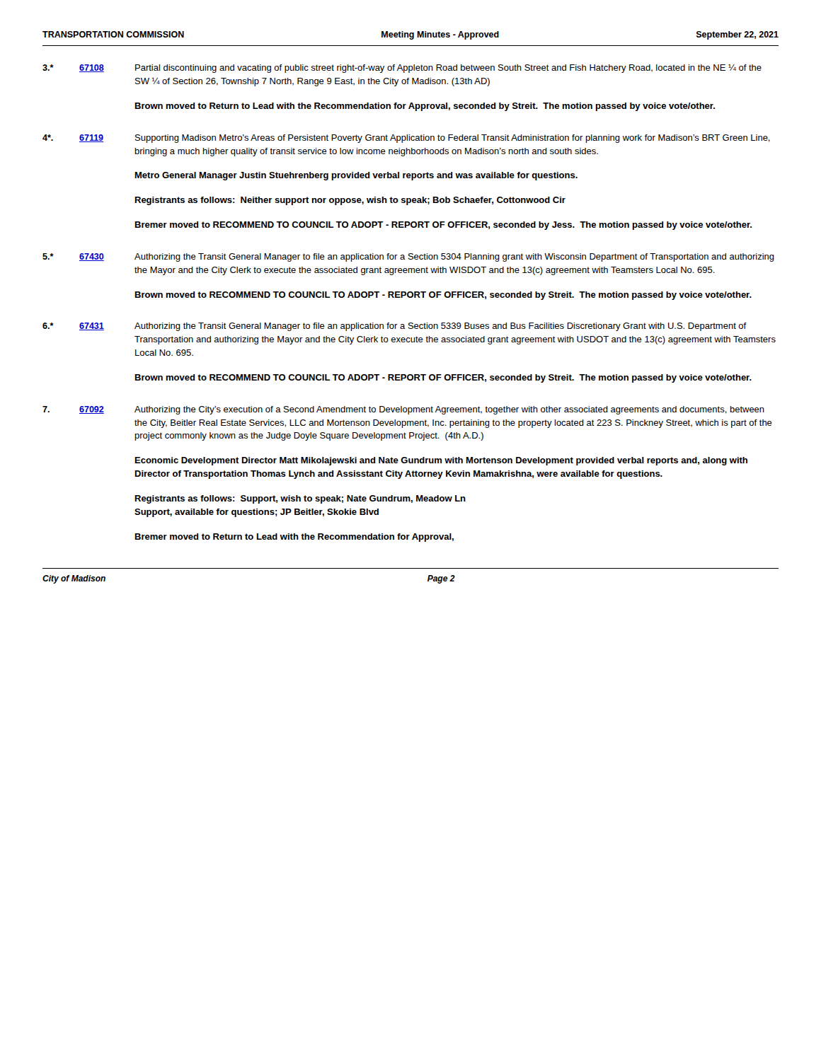TRANSPORTATION COMMISSION Meeting Minutes - Approved September 22, 2021
3.*
67108
Partial discontinuing and vacating of public street right-of-way of Appleton Road between South Street and Fish Hatchery Road, located in the NE ¼ of the SW ¼ of Section 26, Township 7 North, Range 9 East, in the City of Madison. (13th AD)
Brown moved to Return to Lead with the Recommendation for Approval, seconded by Streit. The motion passed by voice vote/other.
4*.
67119
Supporting Madison Metro's Areas of Persistent Poverty Grant Application to Federal Transit Administration for planning work for Madison’s BRT Green Line, bringing a much higher quality of transit service to low income neighborhoods on Madison’s north and south sides.
Metro General Manager Justin Stuehrenberg provided verbal reports and was available for questions.
Registrants as follows: Neither support nor oppose, wish to speak; Bob Schaefer, Cottonwood Cir
Bremer moved to RECOMMEND TO COUNCIL TO ADOPT - REPORT OF OFFICER, seconded by Jess. The motion passed by voice vote/other.
5.*
67430
Authorizing the Transit General Manager to file an application for a Section 5304 Planning grant with Wisconsin Department of Transportation and authorizing the Mayor and the City Clerk to execute the associated grant agreement with WISDOT and the 13(c) agreement with Teamsters Local No. 695.
Brown moved to RECOMMEND TO COUNCIL TO ADOPT - REPORT OF OFFICER, seconded by Streit. The motion passed by voice vote/other.
6.*
67431
Authorizing the Transit General Manager to file an application for a Section 5339 Buses and Bus Facilities Discretionary Grant with U.S. Department of Transportation and authorizing the Mayor and the City Clerk to execute the associated grant agreement with USDOT and the 13(c) agreement with Teamsters Local No. 695.
Brown moved to RECOMMEND TO COUNCIL TO ADOPT - REPORT OF OFFICER, seconded by Streit. The motion passed by voice vote/other.
7.
67092
Authorizing the City’s execution of a Second Amendment to Development Agreement, together with other associated agreements and documents, between the City, Beitler Real Estate Services, LLC and Mortenson Development, Inc. pertaining to the property located at 223 S. Pinckney Street, which is part of the project commonly known as the Judge Doyle Square Development Project. (4th A.D.)
Economic Development Director Matt Mikolajewski and Nate Gundrum with Mortenson Development provided verbal reports and, along with Director of Transportation Thomas Lynch and Assisstant City Attorney Kevin Mamakrishna, were available for questions.
Registrants as follows: Support, wish to speak; Nate Gundrum, Meadow Ln
Support, available for questions; JP Beitler, Skokie Blvd
Bremer moved to Return to Lead with the Recommendation for Approval,
City of Madison Page 2